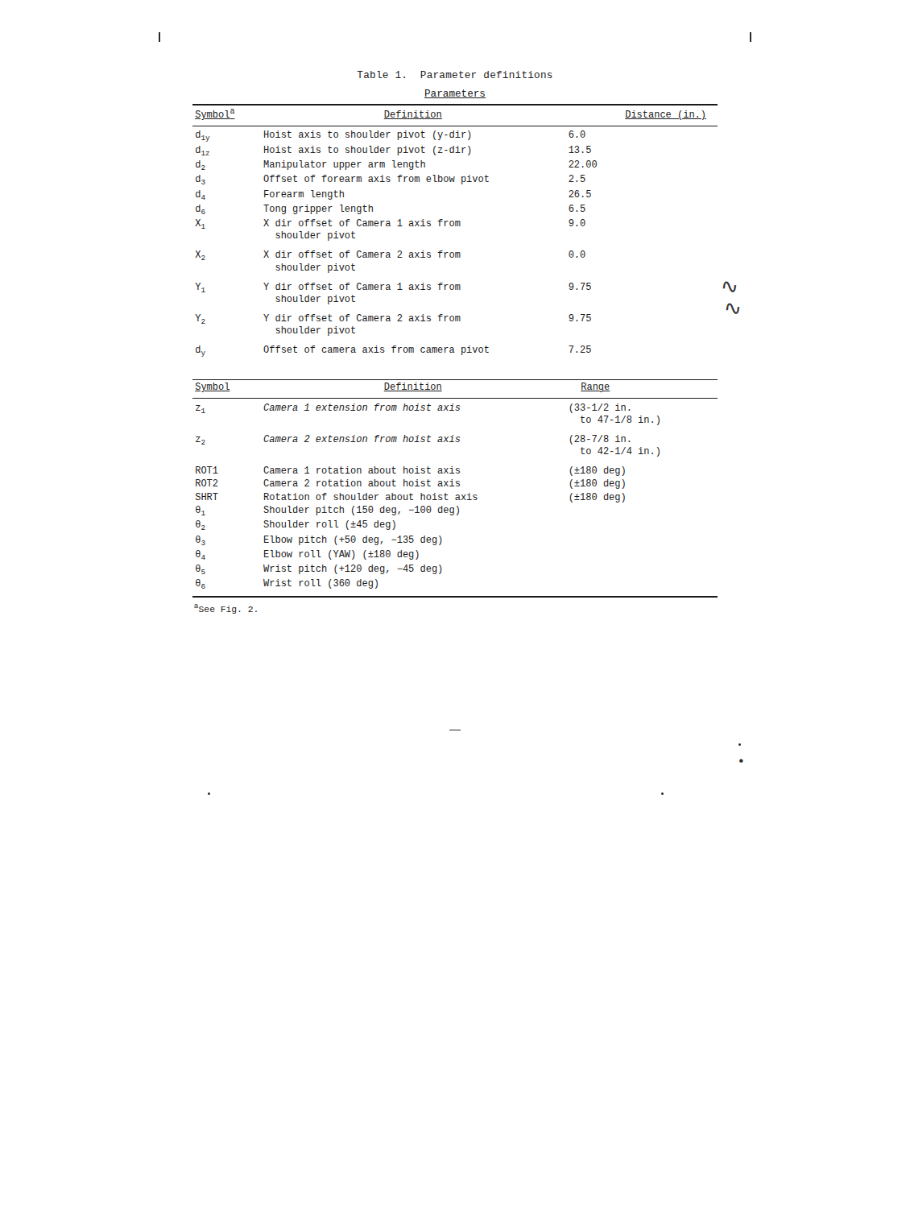Table 1. Parameter definitions
Parameters
| Symbol a | Definition | Distance (in.) |
| --- | --- | --- |
| d 1y | Hoist axis to shoulder pivot (y-dir) | 6.0 |
| d 1z | Hoist axis to shoulder pivot (z-dir) | 13.5 |
| d 2 | Manipulator upper arm length | 22.00 |
| d 3 | Offset of forearm axis from elbow pivot | 2.5 |
| d 4 | Forearm length | 26.5 |
| d 6 | Tong gripper length | 6.5 |
| X 1 | X dir offset of Camera 1 axis from shoulder pivot | 9.0 |
| X 2 | X dir offset of Camera 2 axis from shoulder pivot | 0.0 |
| Y 1 | Y dir offset of Camera 1 axis from shoulder pivot | 9.75 |
| Y 2 | Y dir offset of Camera 2 axis from shoulder pivot | 9.75 |
| d y | Offset of camera axis from camera pivot | 7.25 |
| Symbol | Definition | Range |
| --- | --- | --- |
| z 1 | Camera 1 extension from hoist axis | (33-1/2 in. to 47-1/8 in.) |
| z 2 | Camera 2 extension from hoist axis | (28-7/8 in. to 42-1/4 in.) |
| ROT1 | Camera 1 rotation about hoist axis | (±180 deg) |
| ROT2 | Camera 2 rotation about hoist axis | (±180 deg) |
| SHRT | Rotation of shoulder about hoist axis | (±180 deg) |
| θ 1 | Shoulder pitch (150 deg, −100 deg) | |
| θ 2 | Shoulder roll (±45 deg) | |
| θ 3 | Elbow pitch (+50 deg, −135 deg) | |
| θ 4 | Elbow roll (YAW) (±180 deg) | |
| θ 5 | Wrist pitch (+120 deg, −45 deg) | |
| θ 6 | Wrist roll (360 deg) | |
aSee Fig. 2.
∿ ∿
•